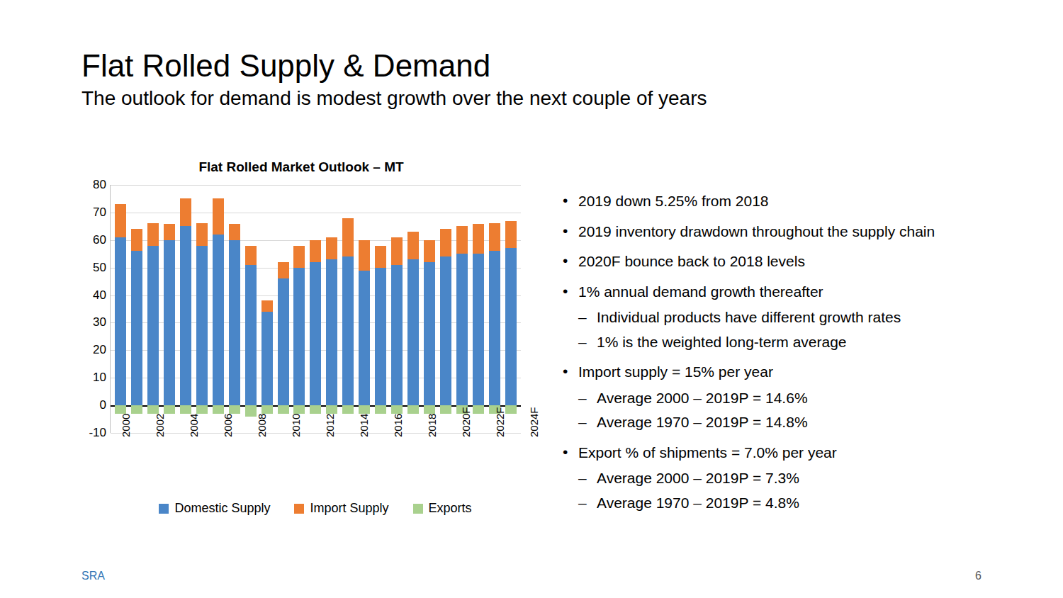Flat Rolled Supply & Demand
The outlook for demand is modest growth over the next couple of years
Flat Rolled Market Outlook – MT
80 70 60 50 40 30 20 10 0 -10
Each column: domestic (blue) from zero up, import (orange) stacked above, export (green) below zero. Scale: 1 unit = 3.889px (350px / 90 units). Zero line at 311.1px from top.
2000 2002 2004 2006 2008 2010 2012 2014 2016 2018 2020F 2022F 2024F
Domestic Supply Import Supply Exports
2019 down 5.25% from 2018
2019 inventory drawdown throughout the supply chain
2020F bounce back to 2018 levels
1% annual demand growth thereafter
Individual products have different growth rates
1% is the weighted long-term average
Import supply = 15% per year
Average 2000 – 2019P = 14.6%
Average 1970 – 2019P = 14.8%
Export % of shipments = 7.0% per year
Average 2000 – 2019P = 7.3%
Average 1970 – 2019P = 4.8%
SRA
6